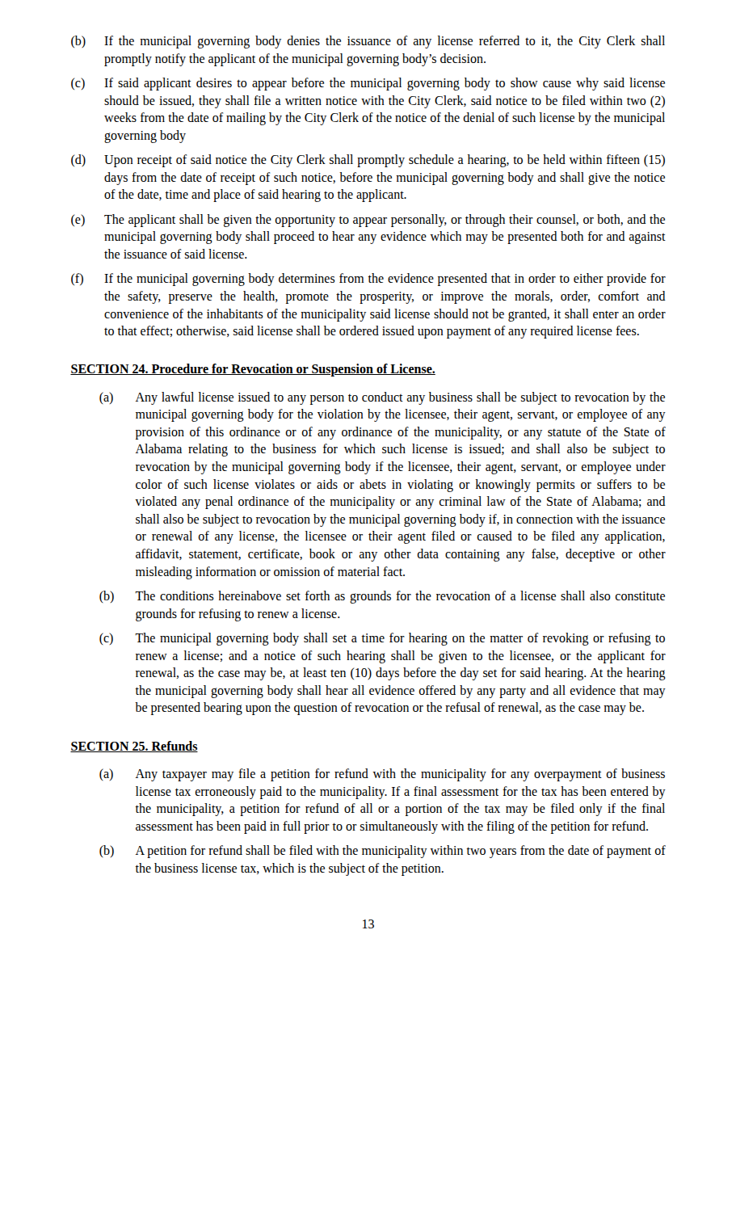(b) If the municipal governing body denies the issuance of any license referred to it, the City Clerk shall promptly notify the applicant of the municipal governing body’s decision.
(c) If said applicant desires to appear before the municipal governing body to show cause why said license should be issued, they shall file a written notice with the City Clerk, said notice to be filed within two (2) weeks from the date of mailing by the City Clerk of the notice of the denial of such license by the municipal governing body
(d) Upon receipt of said notice the City Clerk shall promptly schedule a hearing, to be held within fifteen (15) days from the date of receipt of such notice, before the municipal governing body and shall give the notice of the date, time and place of said hearing to the applicant.
(e) The applicant shall be given the opportunity to appear personally, or through their counsel, or both, and the municipal governing body shall proceed to hear any evidence which may be presented both for and against the issuance of said license.
(f) If the municipal governing body determines from the evidence presented that in order to either provide for the safety, preserve the health, promote the prosperity, or improve the morals, order, comfort and convenience of the inhabitants of the municipality said license should not be granted, it shall enter an order to that effect; otherwise, said license shall be ordered issued upon payment of any required license fees.
SECTION 24. Procedure for Revocation or Suspension of License.
(a) Any lawful license issued to any person to conduct any business shall be subject to revocation by the municipal governing body for the violation by the licensee, their agent, servant, or employee of any provision of this ordinance or of any ordinance of the municipality, or any statute of the State of Alabama relating to the business for which such license is issued; and shall also be subject to revocation by the municipal governing body if the licensee, their agent, servant, or employee under color of such license violates or aids or abets in violating or knowingly permits or suffers to be violated any penal ordinance of the municipality or any criminal law of the State of Alabama; and shall also be subject to revocation by the municipal governing body if, in connection with the issuance or renewal of any license, the licensee or their agent filed or caused to be filed any application, affidavit, statement, certificate, book or any other data containing any false, deceptive or other misleading information or omission of material fact.
(b) The conditions hereinabove set forth as grounds for the revocation of a license shall also constitute grounds for refusing to renew a license.
(c) The municipal governing body shall set a time for hearing on the matter of revoking or refusing to renew a license; and a notice of such hearing shall be given to the licensee, or the applicant for renewal, as the case may be, at least ten (10) days before the day set for said hearing. At the hearing the municipal governing body shall hear all evidence offered by any party and all evidence that may be presented bearing upon the question of revocation or the refusal of renewal, as the case may be.
SECTION 25. Refunds
(a) Any taxpayer may file a petition for refund with the municipality for any overpayment of business license tax erroneously paid to the municipality. If a final assessment for the tax has been entered by the municipality, a petition for refund of all or a portion of the tax may be filed only if the final assessment has been paid in full prior to or simultaneously with the filing of the petition for refund.
(b) A petition for refund shall be filed with the municipality within two years from the date of payment of the business license tax, which is the subject of the petition.
13